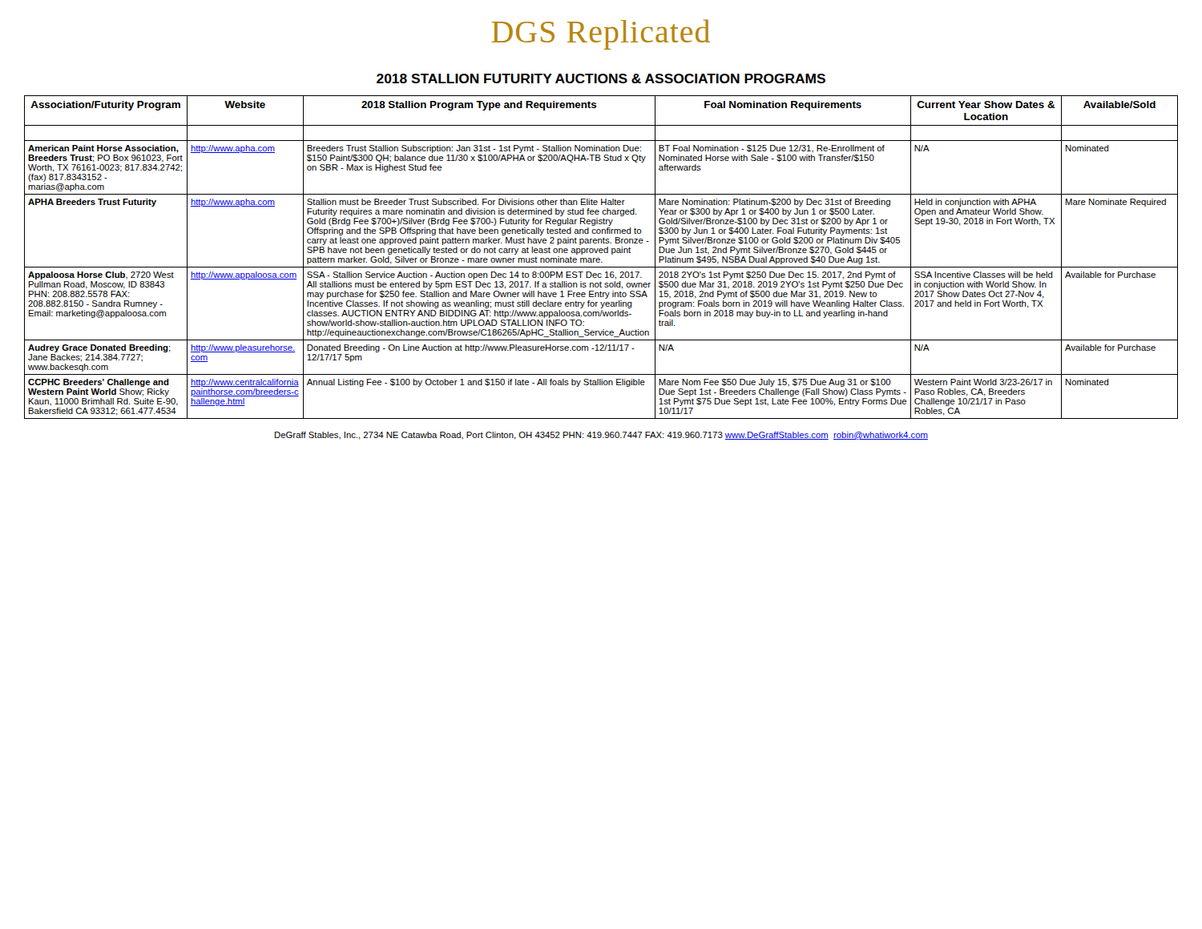DGS Replicated
2018 STALLION FUTURITY AUCTIONS & ASSOCIATION PROGRAMS
| Association/Futurity Program | Website | 2018 Stallion Program Type and Requirements | Foal Nomination Requirements | Current Year Show Dates & Location | Available/Sold |
| --- | --- | --- | --- | --- | --- |
| American Paint Horse Association, Breeders Trust ; PO Box 961023, Fort Worth, TX 76161-0023; 817.834.2742; (fax) 817.8343152 - marias@apha.com | http://www.apha.com | Breeders Trust Stallion Subscription: Jan 31st - 1st Pymt - Stallion Nomination Due: $150 Paint/$300 QH; balance due 11/30 x $100/APHA or $200/AQHA-TB Stud x Qty on SBR - Max is Highest Stud fee | BT Foal Nomination - $125 Due 12/31, Re-Enrollment of Nominated Horse with Sale - $100 with Transfer/$150 afterwards | N/A | Nominated |
| APHA Breeders Trust Futurity | http://www.apha.com | Stallion must be Breeder Trust Subscribed. For Divisions other than Elite Halter Futurity requires a mare nominatin and division is determined by stud fee charged. Gold (Brdg Fee $700+)/Silver (Brdg Fee $700-) Futurity for Regular Registry Offspring and the SPB Offspring that have been genetically tested and confirmed to carry at least one approved paint pattern marker. Must have 2 paint parents. Bronze - SPB have not been genetically tested or do not carry at least one approved paint pattern marker. Gold, Silver or Bronze - mare owner must nominate mare. | Mare Nomination: Platinum-$200 by Dec 31st of Breeding Year or $300 by Apr 1 or $400 by Jun 1 or $500 Later. Gold/Silver/Bronze-$100 by Dec 31st or $200 by Apr 1 or $300 by Jun 1 or $400 Later. Foal Futurity Payments: 1st Pymt Silver/Bronze $100 or Gold $200 or Platinum Div $405 Due Jun 1st, 2nd Pymt Silver/Bronze $270, Gold $445 or Platinum $495, NSBA Dual Approved $40 Due Aug 1st. | Held in conjunction with APHA Open and Amateur World Show. Sept 19-30, 2018 in Fort Worth, TX | Mare Nominate Required |
| Appaloosa Horse Club , 2720 West Pullman Road, Moscow, ID 83843 PHN: 208.882.5578 FAX: 208.882.8150 - Sandra Rumney - Email: marketing@appaloosa.com | http://www.appaloosa.com | SSA - Stallion Service Auction - Auction open Dec 14 to 8:00PM EST Dec 16, 2017. All stallions must be entered by 5pm EST Dec 13, 2017. If a stallion is not sold, owner may purchase for $250 fee. Stallion and Mare Owner will have 1 Free Entry into SSA Incentive Classes. If not showing as weanling; must still declare entry for yearling classes. AUCTION ENTRY AND BIDDING AT: http://www.appaloosa.com/worlds-show/world-show-stallion-auction.htm UPLOAD STALLION INFO TO: http://equineauctionexchange.com/Browse/C186265/ApHC_Stallion_Service_Auction | 2018 2YO's 1st Pymt $250 Due Dec 15. 2017, 2nd Pymt of $500 due Mar 31, 2018. 2019 2YO's 1st Pymt $250 Due Dec 15, 2018, 2nd Pymt of $500 due Mar 31, 2019. New to program: Foals born in 2019 will have Weanling Halter Class. Foals born in 2018 may buy-in to LL and yearling in-hand trail. | SSA Incentive Classes will be held in conjuction with World Show. In 2017 Show Dates Oct 27-Nov 4, 2017 and held in Fort Worth, TX | Available for Purchase |
| Audrey Grace Donated Breeding ; Jane Backes; 214.384.7727; www.backesqh.com | http://www.pleasurehorse.com | Donated Breeding - On Line Auction at http://www.PleasureHorse.com -12/11/17 - 12/17/17 5pm | N/A | N/A | Available for Purchase |
| CCPHC Breeders' Challenge and Western Paint World Show; Ricky Kaun, 11000 Brimhall Rd. Suite E-90, Bakersfield CA 93312; 661.477.4534 | http://www.centralcaliforniapainthorse.com/breeders-challenge.html | Annual Listing Fee - $100 by October 1 and $150 if late - All foals by Stallion Eligible | Mare Nom Fee $50 Due July 15, $75 Due Aug 31 or $100 Due Sept 1st - Breeders Challenge (Fall Show) Class Pymts - 1st Pymt $75 Due Sept 1st, Late Fee 100%, Entry Forms Due 10/11/17 | Western Paint World 3/23-26/17 in Paso Robles, CA, Breeders Challenge 10/21/17 in Paso Robles, CA | Nominated |
DeGraff Stables, Inc., 2734 NE Catawba Road, Port Clinton, OH 43452 PHN: 419.960.7447 FAX: 419.960.7173 www.DeGraffStables.com robin@whatiwork4.com